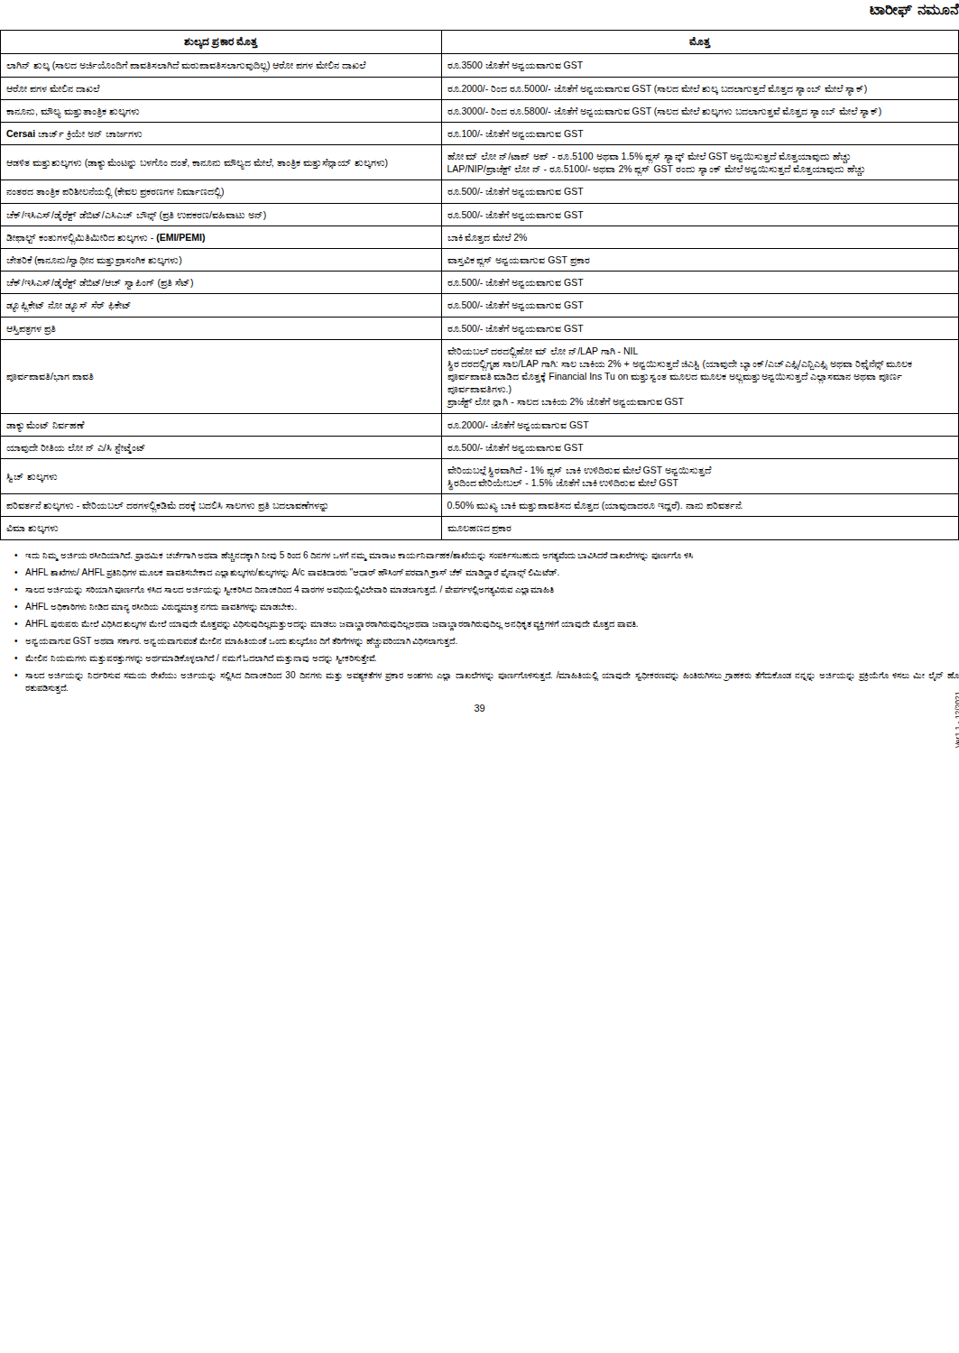ಟಾರೀಫ್ ನಮೂನೆ
| ಶುಲ್ಕದ ಪ್ರಕಾರ ಮೊತ್ತ | ಮೊತ್ತ |
| --- | --- |
| ಲಾಗಿನ್ ಶುಲ್ಕ (ಸಾಲದ ಅರ್ಜಿಯೊಂದಿಗೆ ಪಾವತಿಸಲಾಗಿದೆ ಮರುಪಾವತಿಸಲಾಗುವುದಿಲ್ಲ) ಆರೋ ಪಗಳ ಮೇಲಿನ ದಾಖಲೆ | ರೂ.3500 ಜೊತೆಗೆ ಅನ್ವಯವಾಗುವ GST |
| ಆರೋ ಪಗಳ ಮೇಲಿನ ದಾಖಲೆ | ರೂ.2000/- ರಿಂದ ರೂ.5000/- ಜೊತೆಗೆ ಅನ್ವಯವಾಗುವ GST (ಸಾಲದ ಮೇಲೆ ಶುಲ್ಕ ಬದಲಾಗುತ್ತದೆ ಮೊತ್ತದ ಸ್ಯಾಂಬ್ ಮೇಲೆ ಸ್ಯಾಕ್) |
| ಕಾನೂನು, ಮೌಲ್ಯ ಮತ್ತುತಾಂತ್ರಿಕ ಶುಲ್ಕಗಳು | ರೂ.3000/- ರಿಂದ ರೂ.5800/- ಜೊತೆಗೆ ಅನ್ವಯವಾಗುವ GST (ಸಾಲದ ಮೇಲೆ ಶುಲ್ಕಗಳು ಬದಲಾಗುತ್ತವೆ ಮೊತ್ತದ ಸ್ಯಾಂಬ್ ಮೇಲೆ ಸ್ಯಾಕ್) |
| Cersai ಚಾರ್ಜ್ ಕ್ರಿಯೇ ಅನ್ ಚಾರ್ಜಗಳು | ರೂ.100/- ಜೊತೆಗೆ ಅನ್ವಯವಾಗುವ GST |
| ಆಡಳಿತ ಮತ್ತುಶುಲ್ಕಗಳು (ಡಾಕ್ಯುಮೆಂಟನ್ನು ಬಳಗೊಂ ದಂತೆ, ಕಾನೂನು ಮೌಲ್ಯದ ಮೇಲೆ, ತಾಂತ್ರಿಕ ಮತ್ತುಸೆನ್ಸಾಯ್ ಶುಲ್ಕಗಳು) | ಹೋ ಮ್ ಲೋ ನ್/ಟಾಪ್ ಅಪ್ - ರೂ.5100 ಅಥವಾ 1.5% ಪ್ಲಸ್ ಸ್ಯಾನ್ಕ್ ಮೇಲೆ GST ಅನ್ವಯಿಸುತ್ತದೆ ಮೊತ್ತಯಾವುದು ಹೆಚ್ಚು LAP/NIP/ಪ್ರಾಜೆಕ್ಟ್ ಲೋ ನ್ - ರೂ.5100/- ಅಥವಾ 2% ಪ್ಲಸ್ GST ರಂದು ಸ್ಯಾಂಕ್ ಮೇಲೆ ಅನ್ವಯಿಸುತ್ತದೆ ಮೊತ್ತಯಾವುದು ಹೆಚ್ಚು |
| ನಂತರದ ತಾಂತ್ರಿಕ ಪರಿಶೀಲನೆಯಲ್ಲಿ (ಕೇವಲ ಪ್ರಕರಣಗಳ ನಿರ್ಮಾಣದಲ್ಲಿ) | ರೂ.500/- ಜೊತೆಗೆ ಅನ್ವಯವಾಗುವ GST |
| ಚೆಕ್/ಇಸಿಎಸ್/ಡೈರೆಕ್ಟ್ ಡೆಬಿಟ್/ಎಸಿಎಚ್ ಬೌನ್ಸ್ (ಪ್ರತಿ ಉಪಕರಣ/ವಹಿವಾಟು ಅನ್) | ರೂ.500/- ಜೊತೆಗೆ ಅನ್ವಯವಾಗುವ GST |
| ಡೀಫಾಲ್ಟ್ ಕಂತುಗಳಲ್ಲಿಮಿತಿಮೀರಿದ ಶುಲ್ಕಗಳು - (EMI/PEMI) | ಬಾಕಿ ಮೊತ್ತದ ಮೇಲೆ 2% |
| ಚೇತರಿಕೆ (ಕಾನೂನು/ಸ್ವಾಧೀನ ಮತ್ತುಪ್ರಾಸಂಗಿಕ ಶುಲ್ಕಗಳು) | ವಾಸ್ತವಿಕ ಪ್ಲಸ್ ಅನ್ವಯವಾಗುವ GST ಪ್ರಕಾರ |
| ಚೆಕ್/ಇಸಿಎಸ್/ಡೈರೆಕ್ಟ್ ಡೆಬಿಟ್/ಆಚ್ ಸ್ವಾಪಿಂಗ್ (ಪ್ರತಿ ಸೆಟ್) | ರೂ.500/- ಜೊತೆಗೆ ಅನ್ವಯವಾಗುವ GST |
| ಡ್ಯೂಪ್ಲಿಕೇಟ್ ನೋ ಡ್ಯೂಸ್ ಸೆರ್ ಫಿಕೇಟ್ | ರೂ.500/- ಜೊತೆಗೆ ಅನ್ವಯವಾಗುವ GST |
| ಆಸ್ತಿಪತ್ರಗಳ ಪ್ರತಿ | ರೂ.500/- ಜೊತೆಗೆ ಅನ್ವಯವಾಗುವ GST |
| ಪೂರ್ವಪಾವತಿ/ಭಾಗ ಪಾವತಿ | ವೇರಿಯಬಲ್ ದರದಲ್ಲಿಹೋ ಮ್ ಲೋ ನ್/LAP ಗಾಗಿ - NIL ಸ್ಥಿರ ದರದಲ್ಲಿಗೃಹ ಸಾಲ/LAP ಗಾಗಿ: ಸಾಲ ಬಾಕಿಯ 2% + ಅನ್ವಯಿಸುತ್ತದೆ ಜಿಎಸ್ಟಿ (ಯಾವುದೇ ಬ್ಯಾಂಕ್/ಎಚ್ಎಫ್ಸಿ/ಎನ್ಬಿಎಫ್ಸಿ ಅಥವಾ ರಿಫೈನೆನ್ಸ್ ಮೂಲಕ ಪೂರ್ವಪಾವತಿ ಮಾಡಿದ ಮೊತ್ತಕ್ಕೆ Financial Ins Tu on ಮತ್ತುಸ್ವಂತ ಮೂಲದ ಮೂಲಕ ಅಲ್ಲಮತ್ತುಅನ್ವಯಿಸುತ್ತದೆ ಎಲ್ಲಾಸಮಾನ ಅಥವಾ ಪೂರ್ಣ ಪೂರ್ವಪಾವತಿಗಳು.) ಪ್ರಾಜೆಕ್ಟ್ ಲೋ ನ್ಗಾಗಿ - ಸಾಲದ ಬಾಕಿಯ 2% ಜೊತೆಗೆ ಅನ್ವಯವಾಗುವ GST |
| ಡಾಕ್ಯುಮೆಂಟ್ ನಿರ್ವಹಣೆ | ರೂ.2000/- ಜೊತೆಗೆ ಅನ್ವಯವಾಗುವ GST |
| ಯಾವುದೇ ರೀತಿಯ ಲೋ ನ್ ಎ/ಸಿ ಸ್ಟೇಟ್ಮೆಂಟ್ | ರೂ.500/- ಜೊತೆಗೆ ಅನ್ವಯವಾಗುವ GST |
| ಸ್ವಿಚ್ ಶುಲ್ಕಗಳು | ವೇರಿಯಬಲ್ಗೆ ಸ್ಥಿರವಾಗಿದೆ - 1% ಪ್ಲಸ್ ಬಾಕಿ ಉಳಿದಿರುವ ಮೇಲೆ GST ಅನ್ವಯಿಸುತ್ತದೆ ಸ್ಥಿರದಿಂದ ವೇರಿಯೇಬಲ್ - 1.5% ಜೊತೆಗೆ ಬಾಕಿ ಉಳಿದಿರುವ ಮೇಲೆ GST |
| ಪರಿವರ್ತನೆ ಶುಲ್ಕಗಳು - ವೇರಿಯಬಲ್ ದರಗಳಲ್ಲಿಕಡಿಮೆ ದರಕ್ಕೆ ಬದಲಿಸಿ ಸಾಲಗಳು ಪ್ರತಿ ಬದಲಾವಣೆಗಳನ್ನು | 0.50% ಮುಖ್ಯ ಬಾಕಿ ಮತ್ತುಪಾವತಿಸದ ಮೊತ್ತದ (ಯಾವುದಾದರೂ ಇದ್ದರೆ). ನಾನು ಪರಿವರ್ತನೆ. |
| ವಿಮಾ ಶುಲ್ಕಗಳು | ಮೂಲಹಣದ ಪ್ರಕಾರ |
ಇದು ನಿಮ್ಮ ಅರ್ಜಿಯ ರಸೀದಿಯಾಗಿದೆ. ಪ್ರಾಥಮಿಕ ಚರ್ಚೆಗಾಗಿ ಅಥವಾ ಹೆಚ್ಚಿನದಕ್ಕಾಗಿ ನೀವು 5 ರಿಂದ 6 ದಿನಗಳ ಒಳಗೆ ನಮ್ಮ ಮಾರಾಟ ಕಾರ್ಯನಿರ್ವಾಹಕ/ಶಾಖೆಯನ್ನು ಸಂಪರ್ಕಿಸಬಹುದು ಅಗತ್ಯವೆಂದು ಭಾವಿಸಿದರೆ ದಾಖಲೆಗಳನ್ನು ಪೂರ್ಣಗೊ ಳಿಸಿ
AHFL ಶಾಖೆಗಳು/ AHFL ಪ್ರತಿನಿಧಿಗಳ ಮೂಲಕ ಪಾವತಿಸಬೇಕಾದ ಎಲ್ಲಾಶುಲ್ಕಗಳು/ಶುಲ್ಕಗಳನ್ನು A/c ಪಾವತಿದಾರರು "ಆಧಾರ್ ಹೌಸಿಂಗ್ ಪರವಾಗಿ ಕ್ರಾಸ್ ಚೆಕ್ ಮಾಡಿದ್ದಾರೆ ಫೈನಾನ್ಸ್ ಲಿಮಿಟೆಡ್.
ಸಾಲದ ಅರ್ಜಿಯನ್ನು ಸರಿಯಾಗಿ ಪೂರ್ಣಗೊ ಳಿಸಿದ ಸಾಲದ ಅರ್ಜಿಯನ್ನು ಸ್ವೀಕರಿಸಿದ ದಿನಾಂಕದಿಂದ 4 ವಾರಗಳ ಅವಧಿಯಲ್ಲಿವಿಲೇವಾರಿ ಮಾಡಲಾಗುತ್ತದೆ. / ಪೇಪರ್ಗಳಲ್ಲಿಅಗತ್ಯವಿರುವ ಎಲ್ಲಾಮಾಹಿತಿ
AHFL ಅಧಿಕಾರಿಗಳು ನೀಡಿದ ಮಾನ್ಯ ರಸೀದಿಯ ವಿರುದ್ಧಮಾತ್ರ ನಗದು ಪಾವತಿಗಳನ್ನು ಮಾಡಬೇಕು.
AHFL ಪುರುಷರು ಮೇಲೆ ವಿಧಿಸಿದ ಶುಲ್ಕಗಳ ಮೇಲೆ ಯಾವುದೇ ಮೊತ್ತವನ್ನು ವಿಧಿಸುವುದಿಲ್ಲಮತ್ತುಅದನ್ನು ಮಾಡಲು ಜವಾಬ್ದಾರರಾಗಿರುವುದಿಲ್ಲಅಥವಾ ಜವಾಬ್ದಾರರಾಗಿರುವುದಿಲ್ಲ ಅನಧಿಕೃತ ವ್ಯಕ್ತಿಗಳಿಗೆ ಯಾವುದೇ ಮೊತ್ತದ ಪಾವತಿ.
ಅನ್ವಯವಾಗುವ GST ಅಥವಾ ಸರ್ಕಾರ. ಅನ್ವಯವಾಗುವಂತೆ ಮೇಲಿನ ಮಾಹಿತಿಯಂತೆ ಒಂದು ಶುಲ್ಕದೊಂ ದಿಗೆ ತೆರಿಗೆಗಳನ್ನು ಹೆಚ್ಚುವರಿಯಾಗಿ ವಿಧಿಸಲಾಗುತ್ತದೆ.
ಮೇಲಿನ ನಿಯಮಗಳು ಮತ್ತುಷರತ್ತುಗಳನ್ನು ಅರ್ಥಮಾಡಿಕೊಳ್ಳಲಾಗಿದೆ / ನಮಗೆ ಓದಲಾಗಿದೆ ಮತ್ತುನಾವು ಅದನ್ನು ಸ್ವೀಕರಿಸುತ್ತೇವೆ.
ಸಾಲದ ಅರ್ಜಿಯನ್ನು ನಿರ್ಧರಿಸುವ ಸಮಯ ರೇಖೆಯು ಅರ್ಜಿಯನ್ನು ಸಲ್ಲಿಸಿದ ದಿನಾಂಕದಿಂದ 30 ದಿನಗಳು ಮತ್ತು ಅವಶ್ಯಕತೆಗಳ ಪ್ರಕಾರ ಅಂಶಗಳು ಎಲ್ಲಾ ದಾಖಲೆಗಳನ್ನು ಪೂರ್ಣಗೊಳಿಸುತ್ತದೆ. /ಮಾಹಿತಿಯಲ್ಲಿ ಯಾವುದೇ ಸ್ವಧೀಕರಣವನ್ನು ಹಿಂತಿರುಗಿಸಲು ಗ್ರಾಹಕರು ತೆಗೆದುಕೊಂಡ ನನ್ನನ್ನು ಅರ್ಜಿಯನ್ನು ಪ್ರಕ್ರಿಯೆಗೊ ಳಿಸಲು ಮೀ ಲೈನ್ ಹೊ ರತುಪಡಿಸುತ್ತದೆ.
Ver1.1 - 12/2021
39